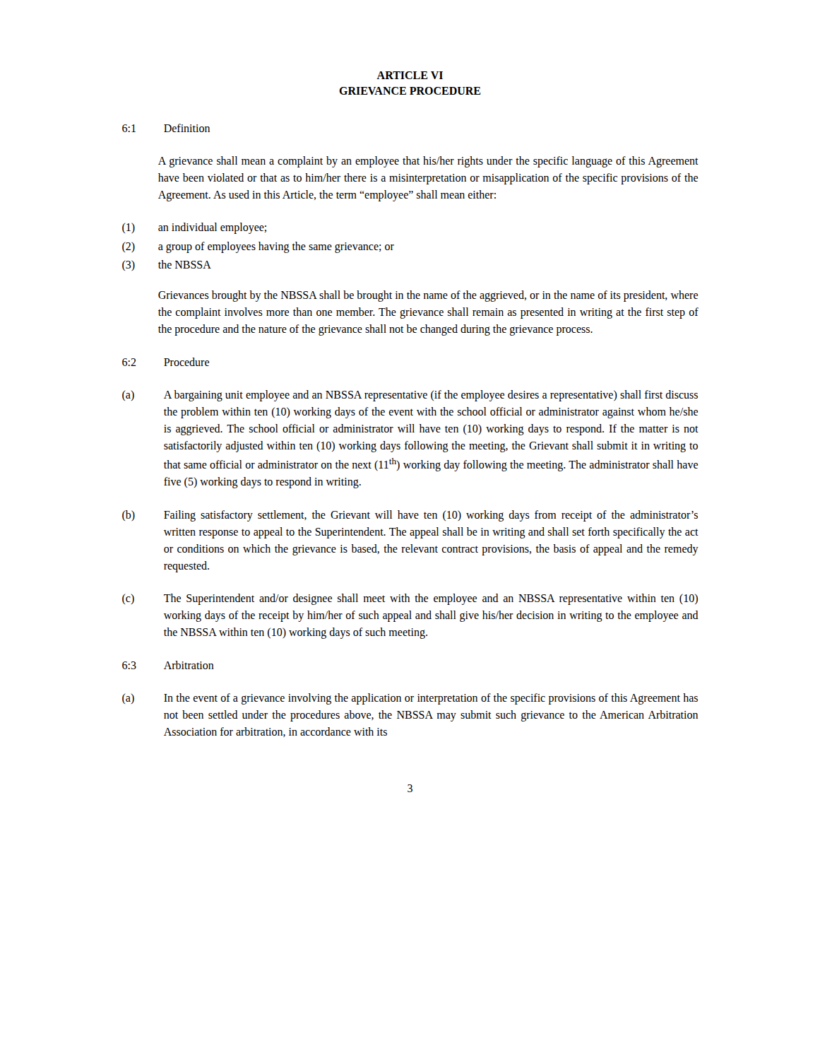ARTICLE VI
GRIEVANCE PROCEDURE
6:1
Definition
A grievance shall mean a complaint by an employee that his/her rights under the specific language of this Agreement have been violated or that as to him/her there is a misinterpretation or misapplication of the specific provisions of the Agreement. As used in this Article, the term “employee” shall mean either:
(1) an individual employee;
(2) a group of employees having the same grievance; or
(3) the NBSSA
Grievances brought by the NBSSA shall be brought in the name of the aggrieved, or in the name of its president, where the complaint involves more than one member. The grievance shall remain as presented in writing at the first step of the procedure and the nature of the grievance shall not be changed during the grievance process.
6:2
Procedure
(a)
A bargaining unit employee and an NBSSA representative (if the employee desires a representative) shall first discuss the problem within ten (10) working days of the event with the school official or administrator against whom he/she is aggrieved. The school official or administrator will have ten (10) working days to respond. If the matter is not satisfactorily adjusted within ten (10) working days following the meeting, the Grievant shall submit it in writing to that same official or administrator on the next (11th) working day following the meeting. The administrator shall have five (5) working days to respond in writing.
(b)
Failing satisfactory settlement, the Grievant will have ten (10) working days from receipt of the administrator’s written response to appeal to the Superintendent. The appeal shall be in writing and shall set forth specifically the act or conditions on which the grievance is based, the relevant contract provisions, the basis of appeal and the remedy requested.
(c)
The Superintendent and/or designee shall meet with the employee and an NBSSA representative within ten (10) working days of the receipt by him/her of such appeal and shall give his/her decision in writing to the employee and the NBSSA within ten (10) working days of such meeting.
6:3
Arbitration
(a)
In the event of a grievance involving the application or interpretation of the specific provisions of this Agreement has not been settled under the procedures above, the NBSSA may submit such grievance to the American Arbitration Association for arbitration, in accordance with its
3